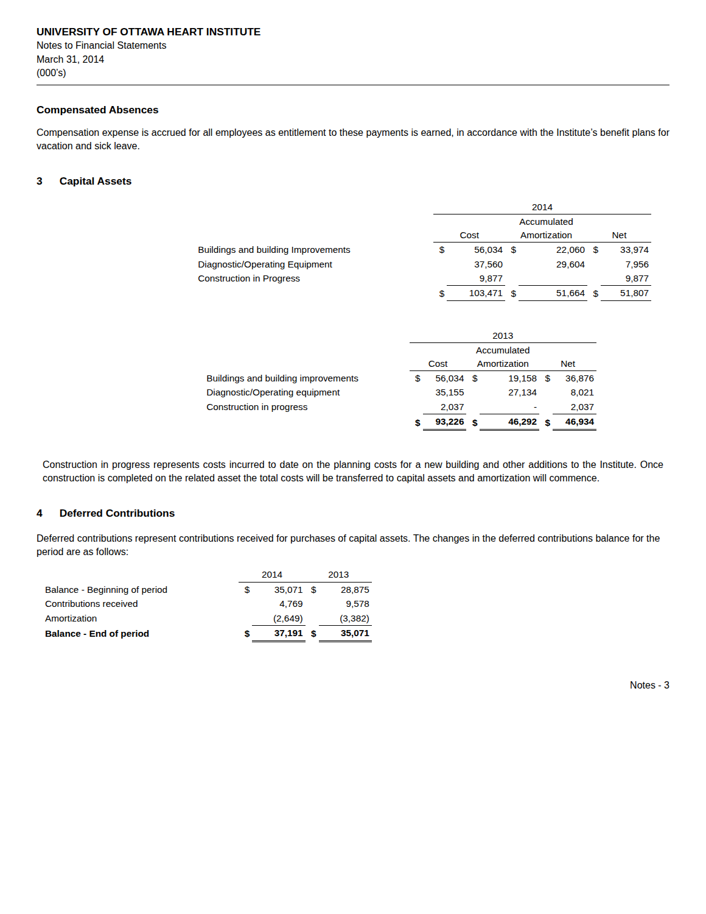UNIVERSITY OF OTTAWA HEART INSTITUTE
Notes to Financial Statements
March 31, 2014
(000’s)
Compensated Absences
Compensation expense is accrued for all employees as entitlement to these payments is earned, in accordance with the Institute’s benefit plans for vacation and sick leave.
3 Capital Assets
| | 2014 |
| | Cost | Accumulated Amortization | Net |
| Buildings and building Improvements | $ | 56,034 | $ | 22,060 | $ | 33,974 |
| Diagnostic/Operating Equipment | | 37,560 | | 29,604 | | 7,956 |
| Construction in Progress | | 9,877 | | | | 9,877 |
| | $ | 103,471 | $ | 51,664 | $ | 51,807 |
| | 2013 |
| | Cost | Accumulated Amortization | Net |
| Buildings and building improvements | $ | 56,034 | $ | 19,158 | $ | 36,876 |
| Diagnostic/Operating equipment | | 35,155 | | 27,134 | | 8,021 |
| Construction in progress | | 2,037 | | - | | 2,037 |
| | $ | 93,226 | $ | 46,292 | $ | 46,934 |
Construction in progress represents costs incurred to date on the planning costs for a new building and other additions to the Institute. Once construction is completed on the related asset the total costs will be transferred to capital assets and amortization will commence.
4 Deferred Contributions
Deferred contributions represent contributions received for purchases of capital assets. The changes in the deferred contributions balance for the period are as follows:
| | 2014 | 2013 |
| Balance - Beginning of period | $ | 35,071 | $ | 28,875 |
| Contributions received | | 4,769 | | 9,578 |
| Amortization | | (2,649) | | (3,382) |
| Balance - End of period | $ | 37,191 | $ | 35,071 |
Notes - 3